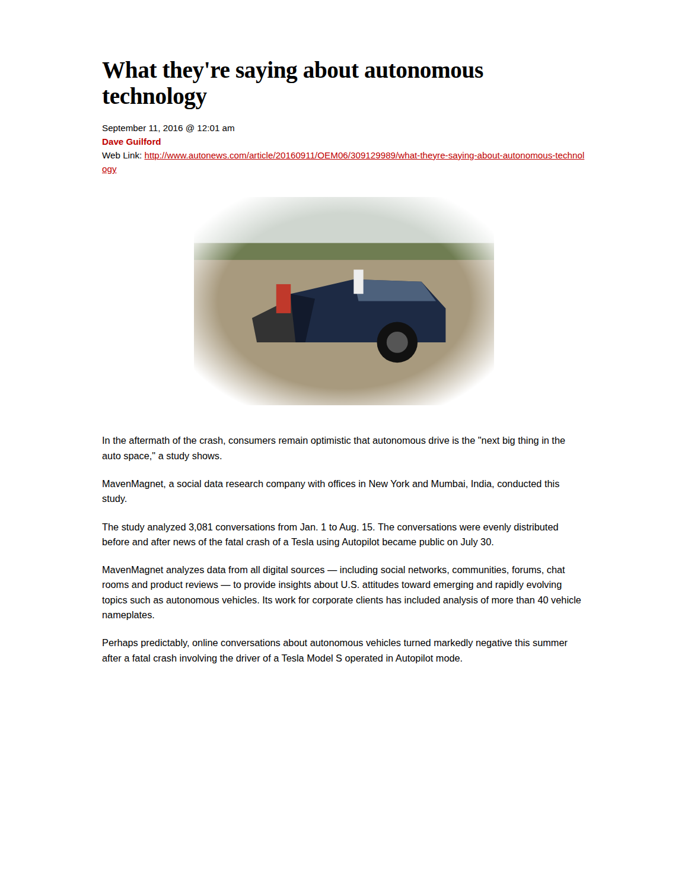What they're saying about autonomous technology
September 11, 2016 @ 12:01 am
Dave Guilford
Web Link: http://www.autonews.com/article/20160911/OEM06/309129989/what-theyre-saying-about-autonomous-technology
In the aftermath of the crash, consumers remain optimistic that autonomous drive is the "next big thing in the auto space," a study shows.
MavenMagnet, a social data research company with offices in New York and Mumbai, India, conducted this study.
The study analyzed 3,081 conversations from Jan. 1 to Aug. 15. The conversations were evenly distributed before and after news of the fatal crash of a Tesla using Autopilot became public on July 30.
MavenMagnet analyzes data from all digital sources — including social networks, communities, forums, chat rooms and product reviews — to provide insights about U.S. attitudes toward emerging and rapidly evolving topics such as autonomous vehicles. Its work for corporate clients has included analysis of more than 40 vehicle nameplates.
Perhaps predictably, online conversations about autonomous vehicles turned markedly negative this summer after a fatal crash involving the driver of a Tesla Model S operated in Autopilot mode.